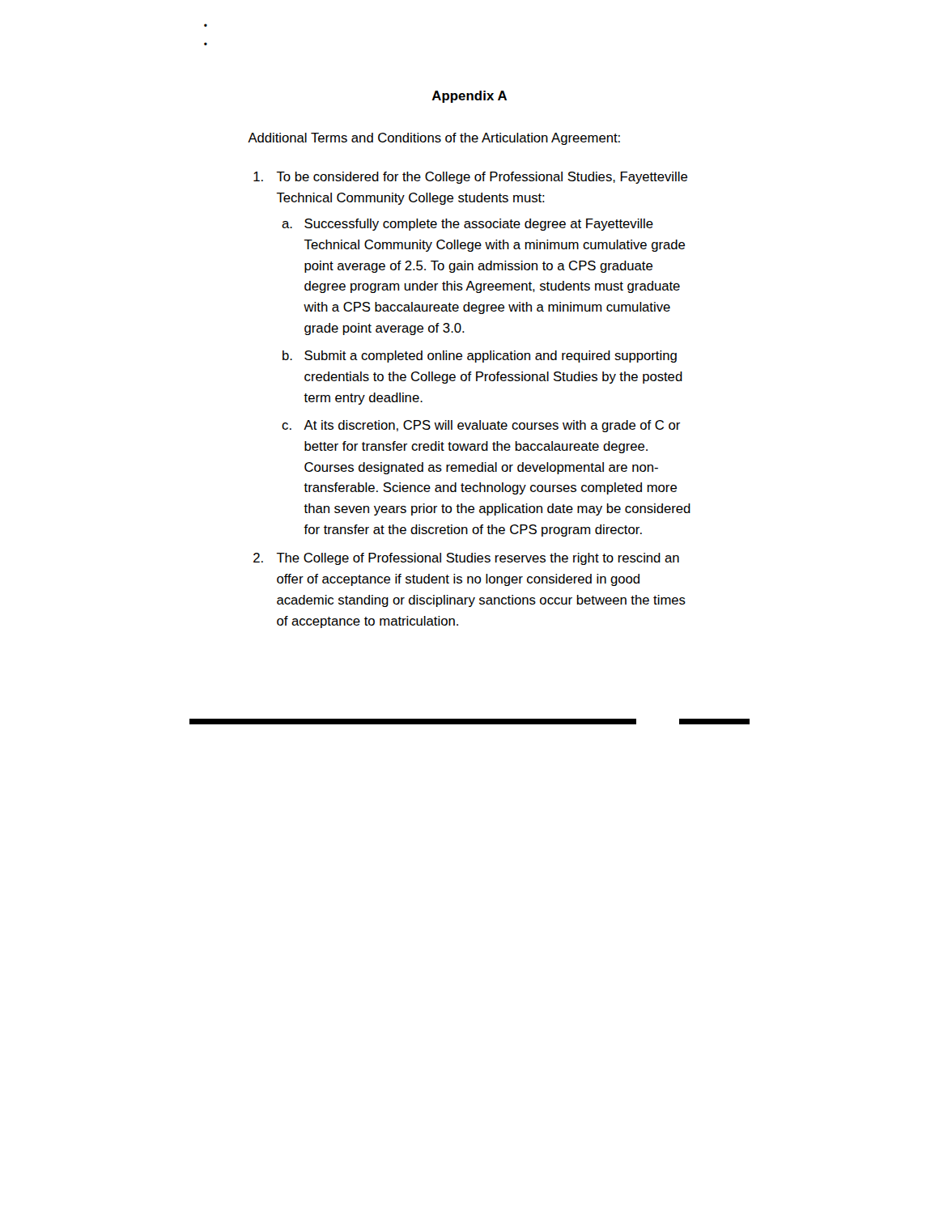•
•
Appendix A
Additional Terms and Conditions of the Articulation Agreement:
To be considered for the College of Professional Studies, Fayetteville Technical Community College students must:
Successfully complete the associate degree at Fayetteville Technical Community College with a minimum cumulative grade point average of 2.5. To gain admission to a CPS graduate degree program under this Agreement, students must graduate with a CPS baccalaureate degree with a minimum cumulative grade point average of 3.0.
Submit a completed online application and required supporting credentials to the College of Professional Studies by the posted term entry deadline.
At its discretion, CPS will evaluate courses with a grade of C or better for transfer credit toward the baccalaureate degree. Courses designated as remedial or developmental are non-transferable. Science and technology courses completed more than seven years prior to the application date may be considered for transfer at the discretion of the CPS program director.
The College of Professional Studies reserves the right to rescind an offer of acceptance if student is no longer considered in good academic standing or disciplinary sanctions occur between the times of acceptance to matriculation.